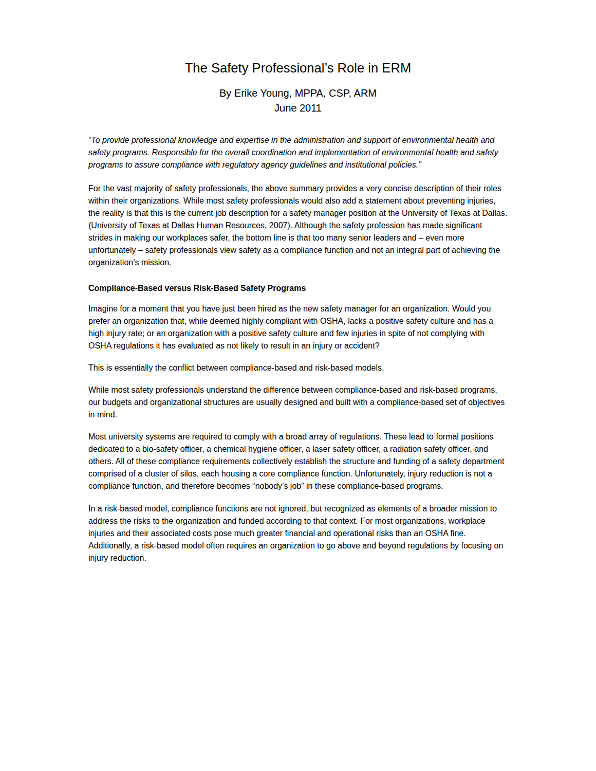The Safety Professional’s Role in ERM
By Erike Young, MPPA, CSP, ARM
June 2011
“To provide professional knowledge and expertise in the administration and support of environmental health and safety programs. Responsible for the overall coordination and implementation of environmental health and safety programs to assure compliance with regulatory agency guidelines and institutional policies.”
For the vast majority of safety professionals, the above summary provides a very concise description of their roles within their organizations. While most safety professionals would also add a statement about preventing injuries, the reality is that this is the current job description for a safety manager position at the University of Texas at Dallas. (University of Texas at Dallas Human Resources, 2007). Although the safety profession has made significant strides in making our workplaces safer, the bottom line is that too many senior leaders and – even more unfortunately – safety professionals view safety as a compliance function and not an integral part of achieving the organization’s mission.
Compliance-Based versus Risk-Based Safety Programs
Imagine for a moment that you have just been hired as the new safety manager for an organization. Would you prefer an organization that, while deemed highly compliant with OSHA, lacks a positive safety culture and has a high injury rate; or an organization with a positive safety culture and few injuries in spite of not complying with OSHA regulations it has evaluated as not likely to result in an injury or accident?
This is essentially the conflict between compliance-based and risk-based models.
While most safety professionals understand the difference between compliance-based and risk-based programs, our budgets and organizational structures are usually designed and built with a compliance-based set of objectives in mind.
Most university systems are required to comply with a broad array of regulations. These lead to formal positions dedicated to a bio-safety officer, a chemical hygiene officer, a laser safety officer, a radiation safety officer, and others. All of these compliance requirements collectively establish the structure and funding of a safety department comprised of a cluster of silos, each housing a core compliance function. Unfortunately, injury reduction is not a compliance function, and therefore becomes “nobody’s job” in these compliance-based programs.
In a risk-based model, compliance functions are not ignored, but recognized as elements of a broader mission to address the risks to the organization and funded according to that context. For most organizations, workplace injuries and their associated costs pose much greater financial and operational risks than an OSHA fine. Additionally, a risk-based model often requires an organization to go above and beyond regulations by focusing on injury reduction.